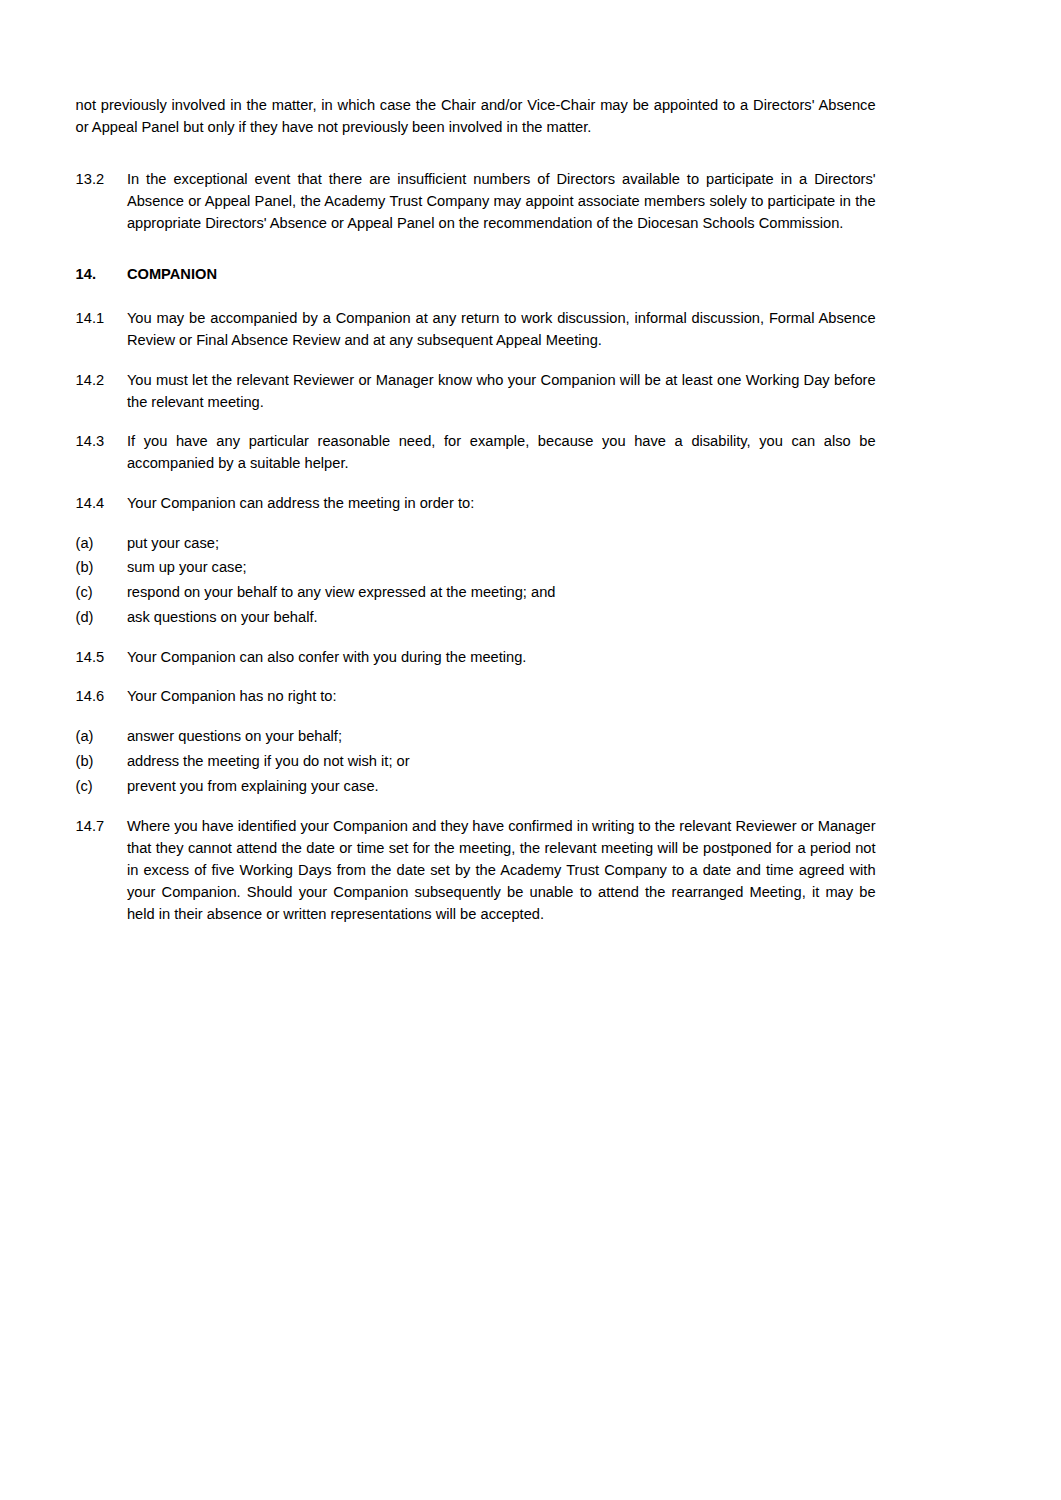not previously involved in the matter, in which case the Chair and/or Vice-Chair may be appointed to a Directors' Absence or Appeal Panel but only if they have not previously been involved in the matter.
13.2
In the exceptional event that there are insufficient numbers of Directors available to participate in a Directors' Absence or Appeal Panel, the Academy Trust Company may appoint associate members solely to participate in the appropriate Directors' Absence or Appeal Panel on the recommendation of the Diocesan Schools Commission.
14. COMPANION
14.1
You may be accompanied by a Companion at any return to work discussion, informal discussion, Formal Absence Review or Final Absence Review and at any subsequent Appeal Meeting.
14.2
You must let the relevant Reviewer or Manager know who your Companion will be at least one Working Day before the relevant meeting.
14.3
If you have any particular reasonable need, for example, because you have a disability, you can also be accompanied by a suitable helper.
14.4
Your Companion can address the meeting in order to:
(a)
put your case;
(b)
sum up your case;
(c)
respond on your behalf to any view expressed at the meeting; and
(d)
ask questions on your behalf.
14.5
Your Companion can also confer with you during the meeting.
14.6
Your Companion has no right to:
(a)
answer questions on your behalf;
(b)
address the meeting if you do not wish it; or
(c)
prevent you from explaining your case.
14.7
Where you have identified your Companion and they have confirmed in writing to the relevant Reviewer or Manager that they cannot attend the date or time set for the meeting, the relevant meeting will be postponed for a period not in excess of five Working Days from the date set by the Academy Trust Company to a date and time agreed with your Companion. Should your Companion subsequently be unable to attend the rearranged Meeting, it may be held in their absence or written representations will be accepted.